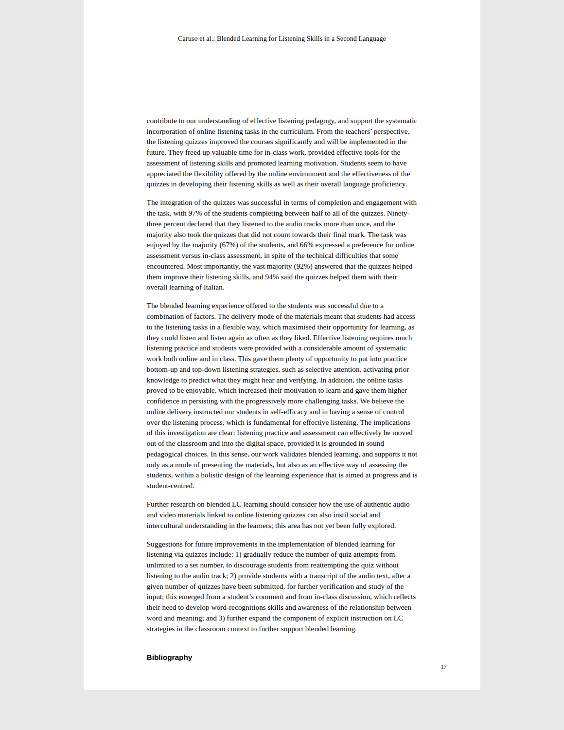Caruso et al.: Blended Learning for Listening Skills in a Second Language
contribute to our understanding of effective listening pedagogy, and support the systematic incorporation of online listening tasks in the curriculum. From the teachers’ perspective, the listening quizzes improved the courses significantly and will be implemented in the future. They freed up valuable time for in-class work, provided effective tools for the assessment of listening skills and promoted learning motivation. Students seem to have appreciated the flexibility offered by the online environment and the effectiveness of the quizzes in developing their listening skills as well as their overall language proficiency.
The integration of the quizzes was successful in terms of completion and engagement with the task, with 97% of the students completing between half to all of the quizzes. Ninety-three percent declared that they listened to the audio tracks more than once, and the majority also took the quizzes that did not count towards their final mark. The task was enjoyed by the majority (67%) of the students, and 66% expressed a preference for online assessment versus in-class assessment, in spite of the technical difficulties that some encountered. Most importantly, the vast majority (92%) answered that the quizzes helped them improve their listening skills, and 94% said the quizzes helped them with their overall learning of Italian.
The blended learning experience offered to the students was successful due to a combination of factors. The delivery mode of the materials meant that students had access to the listening tasks in a flexible way, which maximised their opportunity for learning, as they could listen and listen again as often as they liked. Effective listening requires much listening practice and students were provided with a considerable amount of systematic work both online and in class. This gave them plenty of opportunity to put into practice bottom-up and top-down listening strategies, such as selective attention, activating prior knowledge to predict what they might hear and verifying. In addition, the online tasks proved to be enjoyable, which increased their motivation to learn and gave them higher confidence in persisting with the progressively more challenging tasks. We believe the online delivery instructed our students in self-efficacy and in having a sense of control over the listening process, which is fundamental for effective listening. The implications of this investigation are clear: listening practice and assessment can effectively be moved out of the classroom and into the digital space, provided it is grounded in sound pedagogical choices. In this sense, our work validates blended learning, and supports it not only as a mode of presenting the materials, but also as an effective way of assessing the students, within a holistic design of the learning experience that is aimed at progress and is student-centred.
Further research on blended LC learning should consider how the use of authentic audio and video materials linked to online listening quizzes can also instil social and intercultural understanding in the learners; this area has not yet been fully explored.
Suggestions for future improvements in the implementation of blended learning for listening via quizzes include: 1) gradually reduce the number of quiz attempts from unlimited to a set number, to discourage students from reattempting the quiz without listening to the audio track; 2) provide students with a transcript of the audio text, after a given number of quizzes have been submitted, for further verification and study of the input; this emerged from a student’s comment and from in-class discussion, which reflects their need to develop word-recognitions skills and awareness of the relationship between word and meaning; and 3) further expand the component of explicit instruction on LC strategies in the classroom context to further support blended learning.
Bibliography
17